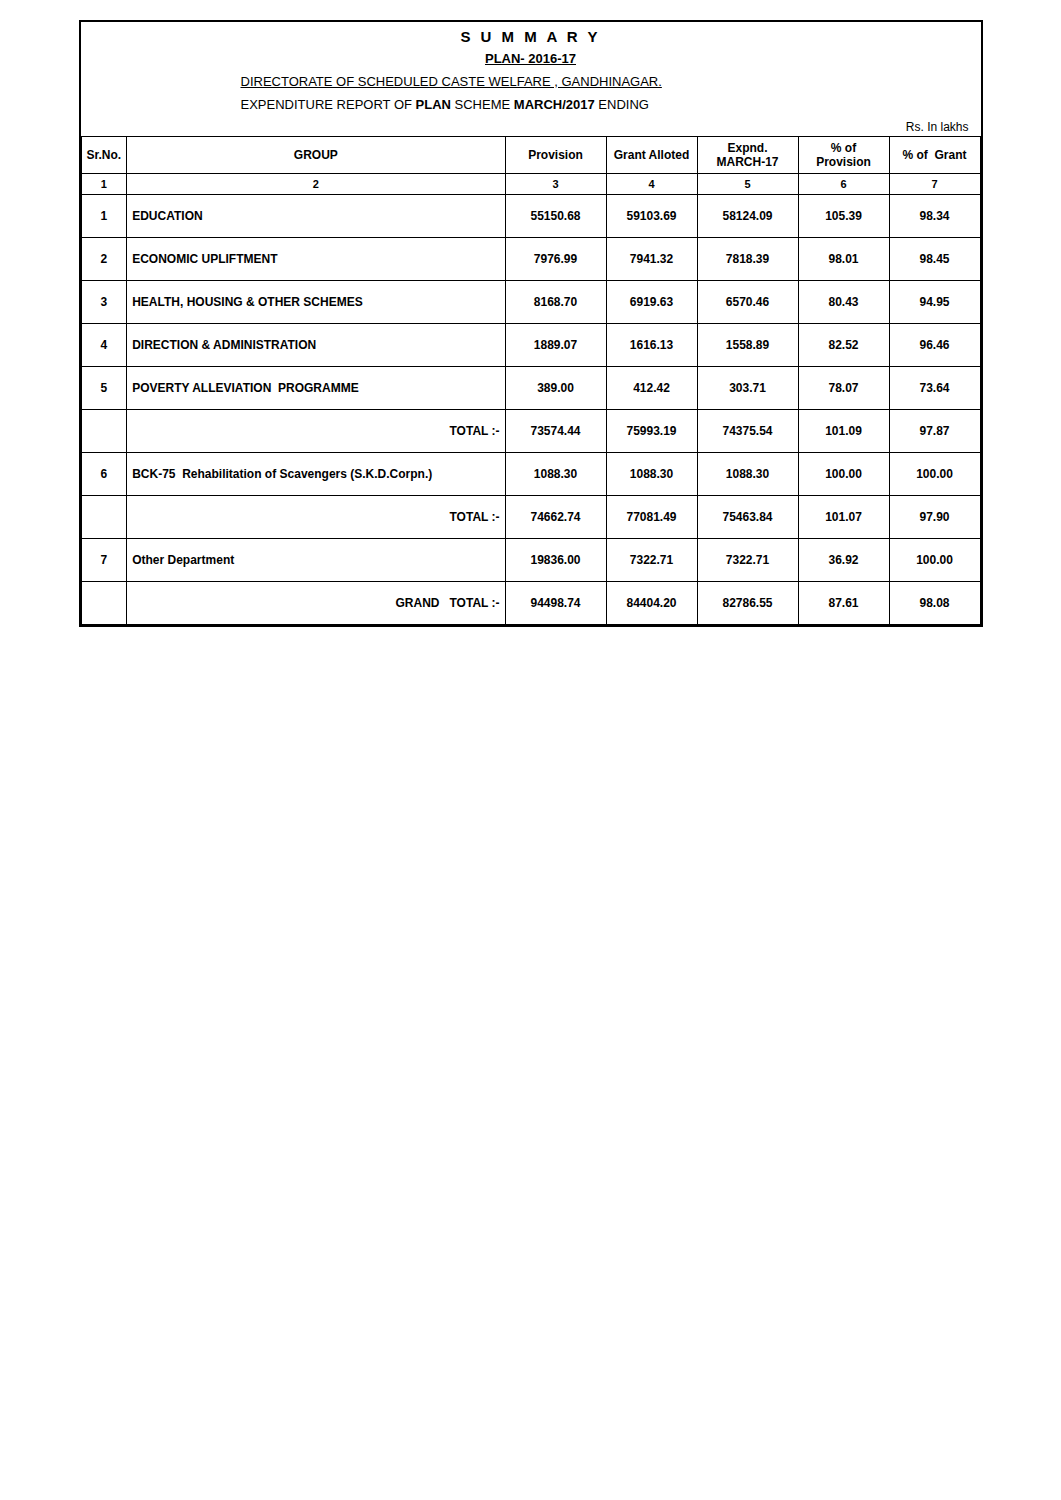S U M M A R Y
PLAN- 2016-17
DIRECTORATE OF SCHEDULED CASTE WELFARE , GANDHINAGAR.
EXPENDITURE REPORT OF PLAN SCHEME MARCH/2017 ENDING
Rs. In lakhs
| Sr.No. | GROUP | Provision | Grant Alloted | Expnd. MARCH-17 | % of Provision | % of Grant |
| --- | --- | --- | --- | --- | --- | --- |
| 1 | 2 | 3 | 4 | 5 | 6 | 7 |
| 1 | EDUCATION | 55150.68 | 59103.69 | 58124.09 | 105.39 | 98.34 |
| 2 | ECONOMIC UPLIFTMENT | 7976.99 | 7941.32 | 7818.39 | 98.01 | 98.45 |
| 3 | HEALTH, HOUSING & OTHER SCHEMES | 8168.70 | 6919.63 | 6570.46 | 80.43 | 94.95 |
| 4 | DIRECTION & ADMINISTRATION | 1889.07 | 1616.13 | 1558.89 | 82.52 | 96.46 |
| 5 | POVERTY ALLEVIATION PROGRAMME | 389.00 | 412.42 | 303.71 | 78.07 | 73.64 |
| | TOTAL :- | 73574.44 | 75993.19 | 74375.54 | 101.09 | 97.87 |
| 6 | BCK-75 Rehabilitation of Scavengers (S.K.D.Corpn.) | 1088.30 | 1088.30 | 1088.30 | 100.00 | 100.00 |
| | TOTAL :- | 74662.74 | 77081.49 | 75463.84 | 101.07 | 97.90 |
| 7 | Other Department | 19836.00 | 7322.71 | 7322.71 | 36.92 | 100.00 |
| | GRAND TOTAL :- | 94498.74 | 84404.20 | 82786.55 | 87.61 | 98.08 |